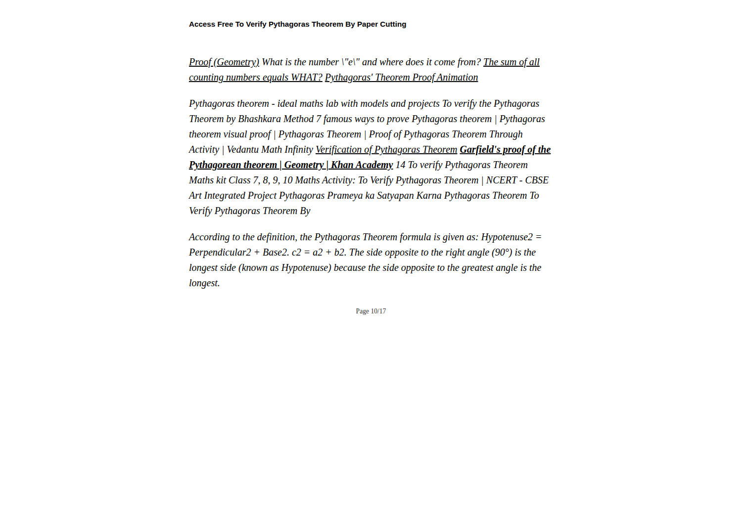Access Free To Verify Pythagoras Theorem By Paper Cutting
Proof (Geometry) What is the number \"e\" and where does it come from? The sum of all counting numbers equals WHAT? Pythagoras' Theorem Proof Animation
Pythagoras theorem - ideal maths lab with models and projects To verify the Pythagoras Theorem by Bhashkara Method 7 famous ways to prove Pythagoras theorem | Pythagoras theorem visual proof | Pythagoras Theorem | Proof of Pythagoras Theorem Through Activity | Vedantu Math Infinity Verification of Pythagoras Theorem Garfield's proof of the Pythagorean theorem | Geometry | Khan Academy 14 To verify Pythagoras Theorem Maths kit Class 7, 8, 9, 10 Maths Activity: To Verify Pythagoras Theorem | NCERT - CBSE Art Integrated Project Pythagoras Prameya ka Satyapan Karna Pythagoras Theorem To Verify Pythagoras Theorem By
According to the definition, the Pythagoras Theorem formula is given as: Hypotenuse2 = Perpendicular2 + Base2. c2 = a2 + b2. The side opposite to the right angle (90°) is the longest side (known as Hypotenuse) because the side opposite to the greatest angle is the longest.
Page 10/17